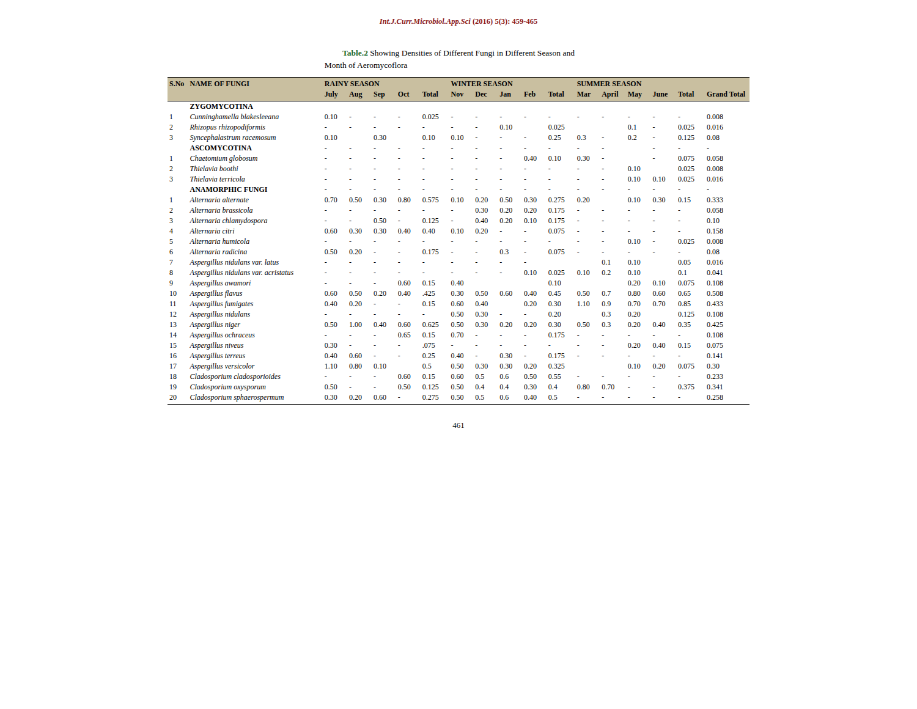Int.J.Curr.Microbiol.App.Sci (2016) 5(3): 459-465
Table.2 Showing Densities of Different Fungi in Different Season and Month of Aeromycoflora
| S.No | NAME OF FUNGI | RAINY SEASON | | WINTER SEASON | | SUMMER SEASON | | |
| --- | --- | --- | --- | --- | --- | --- | --- | --- |
| | | July | Aug | Sep | Oct | Total | Nov | Dec | Jan | Feb | Total | Mar | April | May | June | Total | Grand Total |
| | ZYGOMYCOTINA | | | | | | | | | | | | | | | | |
| 1 | Cunninghamella blakesleeana | 0.10 | - | - | - | 0.025 | - | - | - | - | - | - | - | - | - | - | 0.008 |
| 2 | Rhizopus rhizopodiformis | - | - | - | - | - | - | - | 0.10 | | 0.025 | | | 0.1 | - | 0.025 | 0.016 |
| 3 | Syncephalastrum racemosum | 0.10 | | 0.30 | | 0.10 | 0.10 | - | - | - | 0.25 | 0.3 | - | 0.2 | - | 0.125 | 0.08 |
| | ASCOMYCOTINA | - | - | - | - | - | - | - | - | - | - | - | - | | - | - | - |
| 1 | Chaetomium globosum | - | - | - | - | - | - | - | - | 0.40 | 0.10 | 0.30 | - | | - | 0.075 | 0.058 |
| 2 | Thielavia boothi | - | - | - | - | - | - | - | - | - | - | - | - | 0.10 | | 0.025 | 0.008 |
| 3 | Thielavia terricola | - | - | - | - | - | - | - | - | - | - | - | - | 0.10 | 0.10 | 0.025 | 0.016 |
| | ANAMORPHIC FUNGI | - | - | - | - | - | - | - | - | - | - | - | - | - | - | - | - |
| 1 | Alternaria alternate | 0.70 | 0.50 | 0.30 | 0.80 | 0.575 | 0.10 | 0.20 | 0.50 | 0.30 | 0.275 | 0.20 | | 0.10 | 0.30 | 0.15 | 0.333 |
| 2 | Alternaria brassicola | - | - | - | - | - | - | 0.30 | 0.20 | 0.20 | 0.175 | - | - | - | - | - | 0.058 |
| 3 | Alternaria chlamydospora | - | - | 0.50 | - | 0.125 | - | 0.40 | 0.20 | 0.10 | 0.175 | - | - | - | - | - | 0.10 |
| 4 | Alternaria citri | 0.60 | 0.30 | 0.30 | 0.40 | 0.40 | 0.10 | 0.20 | - | - | 0.075 | - | - | - | - | - | 0.158 |
| 5 | Alternaria humicola | - | - | - | - | - | - | - | - | - | - | - | - | 0.10 | - | 0.025 | 0.008 |
| 6 | Alternaria radicina | 0.50 | 0.20 | - | - | 0.175 | - | - | 0.3 | - | 0.075 | - | - | - | - | - | 0.08 |
| 7 | Aspergillus nidulans var. latus | - | - | - | - | - | - | - | - | - | | | 0.1 | 0.10 | | 0.05 | 0.016 |
| 8 | Aspergillus nidulans var. acristatus | - | - | - | - | - | - | - | - | 0.10 | 0.025 | 0.10 | 0.2 | 0.10 | | 0.1 | 0.041 |
| 9 | Aspergillus awamori | - | - | - | 0.60 | 0.15 | 0.40 | | | | 0.10 | | | 0.20 | 0.10 | 0.075 | 0.108 |
| 10 | Aspergillus flavus | 0.60 | 0.50 | 0.20 | 0.40 | .425 | 0.30 | 0.50 | 0.60 | 0.40 | 0.45 | 0.50 | 0.7 | 0.80 | 0.60 | 0.65 | 0.508 |
| 11 | Aspergillus fumigates | 0.40 | 0.20 | - | - | 0.15 | 0.60 | 0.40 | | 0.20 | 0.30 | 1.10 | 0.9 | 0.70 | 0.70 | 0.85 | 0.433 |
| 12 | Aspergillus nidulans | - | - | - | - | - | 0.50 | 0.30 | - | - | 0.20 | | 0.3 | 0.20 | | 0.125 | 0.108 |
| 13 | Aspergillus niger | 0.50 | 1.00 | 0.40 | 0.60 | 0.625 | 0.50 | 0.30 | 0.20 | 0.20 | 0.30 | 0.50 | 0.3 | 0.20 | 0.40 | 0.35 | 0.425 |
| 14 | Aspergillus ochraceus | - | - | - | 0.65 | 0.15 | 0.70 | - | - | - | 0.175 | - | - | - | - | - | 0.108 |
| 15 | Aspergillus niveus | 0.30 | - | - | - | .075 | - | - | - | - | - | - | - | 0.20 | 0.40 | 0.15 | 0.075 |
| 16 | Aspergillus terreus | 0.40 | 0.60 | - | - | 0.25 | 0.40 | - | 0.30 | - | 0.175 | - | - | - | - | - | 0.141 |
| 17 | Aspergillus versicolor | 1.10 | 0.80 | 0.10 | | 0.5 | 0.50 | 0.30 | 0.30 | 0.20 | 0.325 | | | 0.10 | 0.20 | 0.075 | 0.30 |
| 18 | Cladosporium cladosporioides | - | - | - | 0.60 | 0.15 | 0.60 | 0.5 | 0.6 | 0.50 | 0.55 | - | - | - | - | - | 0.233 |
| 19 | Cladosporium oxysporum | 0.50 | - | - | 0.50 | 0.125 | 0.50 | 0.4 | 0.4 | 0.30 | 0.4 | 0.80 | 0.70 | - | - | 0.375 | 0.341 |
| 20 | Cladosporium sphaerospermum | 0.30 | 0.20 | 0.60 | - | 0.275 | 0.50 | 0.5 | 0.6 | 0.40 | 0.5 | - | - | - | - | - | 0.258 |
461